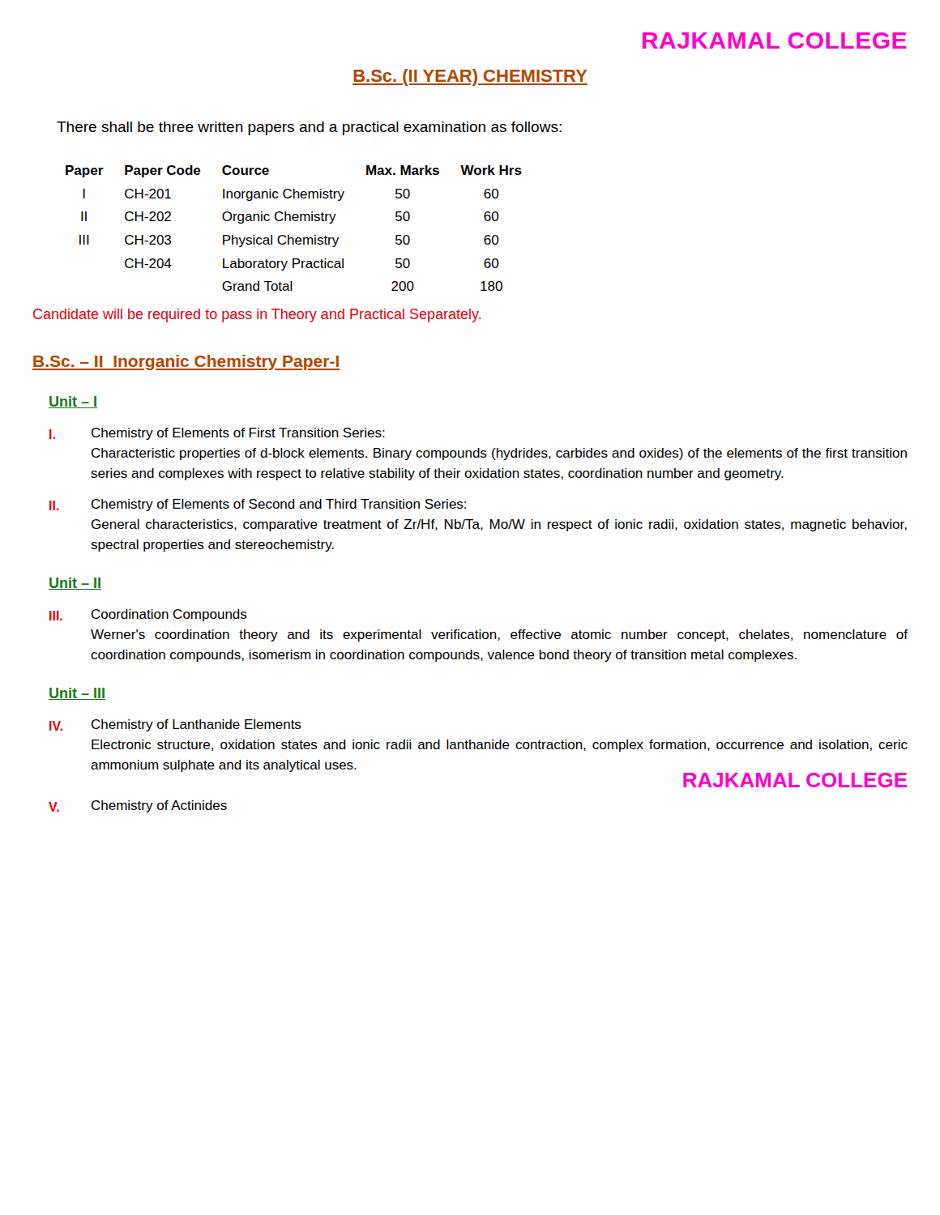RAJKAMAL COLLEGE
B.Sc. (II YEAR) CHEMISTRY
There shall be three written papers and a practical examination as follows:
| Paper | Paper Code | Cource | Max. Marks | Work Hrs |
| --- | --- | --- | --- | --- |
| I | CH-201 | Inorganic Chemistry | 50 | 60 |
| II | CH-202 | Organic Chemistry | 50 | 60 |
| III | CH-203 | Physical Chemistry | 50 | 60 |
| | CH-204 | Laboratory Practical | 50 | 60 |
| | | Grand Total | 200 | 180 |
Candidate will be required to pass in Theory and Practical Separately.
B.Sc. – II Inorganic Chemistry Paper-I
Unit – I
I. Chemistry of Elements of First Transition Series: Characteristic properties of d-block elements. Binary compounds (hydrides, carbides and oxides) of the elements of the first transition series and complexes with respect to relative stability of their oxidation states, coordination number and geometry.
II. Chemistry of Elements of Second and Third Transition Series: General characteristics, comparative treatment of Zr/Hf, Nb/Ta, Mo/W in respect of ionic radii, oxidation states, magnetic behavior, spectral properties and stereochemistry.
Unit – II
III. Coordination Compounds Werner's coordination theory and its experimental verification, effective atomic number concept, chelates, nomenclature of coordination compounds, isomerism in coordination compounds, valence bond theory of transition metal complexes.
Unit – III
IV. Chemistry of Lanthanide Elements Electronic structure, oxidation states and ionic radii and lanthanide contraction, complex formation, occurrence and isolation, ceric ammonium sulphate and its analytical uses.
RAJKAMAL COLLEGE
V. Chemistry of Actinides